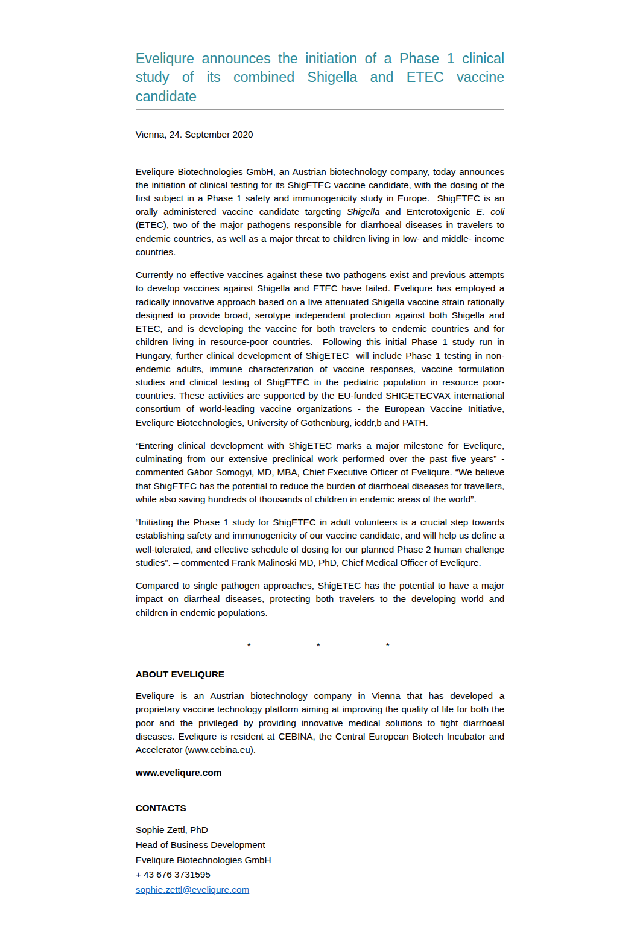Eveliqure announces the initiation of a Phase 1 clinical study of its combined Shigella and ETEC vaccine candidate
Vienna, 24. September 2020
Eveliqure Biotechnologies GmbH, an Austrian biotechnology company, today announces the initiation of clinical testing for its ShigETEC vaccine candidate, with the dosing of the first subject in a Phase 1 safety and immunogenicity study in Europe. ShigETEC is an orally administered vaccine candidate targeting Shigella and Enterotoxigenic E. coli (ETEC), two of the major pathogens responsible for diarrhoeal diseases in travelers to endemic countries, as well as a major threat to children living in low- and middle- income countries.
Currently no effective vaccines against these two pathogens exist and previous attempts to develop vaccines against Shigella and ETEC have failed. Eveliqure has employed a radically innovative approach based on a live attenuated Shigella vaccine strain rationally designed to provide broad, serotype independent protection against both Shigella and ETEC, and is developing the vaccine for both travelers to endemic countries and for children living in resource-poor countries. Following this initial Phase 1 study run in Hungary, further clinical development of ShigETEC will include Phase 1 testing in non-endemic adults, immune characterization of vaccine responses, vaccine formulation studies and clinical testing of ShigETEC in the pediatric population in resource poor-countries. These activities are supported by the EU-funded SHIGETECVAX international consortium of world-leading vaccine organizations - the European Vaccine Initiative, Eveliqure Biotechnologies, University of Gothenburg, icddr,b and PATH.
“Entering clinical development with ShigETEC marks a major milestone for Eveliqure, culminating from our extensive preclinical work performed over the past five years” - commented Gábor Somogyi, MD, MBA, Chief Executive Officer of Eveliqure. “We believe that ShigETEC has the potential to reduce the burden of diarrhoeal diseases for travellers, while also saving hundreds of thousands of children in endemic areas of the world”.
“Initiating the Phase 1 study for ShigETEC in adult volunteers is a crucial step towards establishing safety and immunogenicity of our vaccine candidate, and will help us define a well-tolerated, and effective schedule of dosing for our planned Phase 2 human challenge studies”. – commented Frank Malinoski MD, PhD, Chief Medical Officer of Eveliqure.
Compared to single pathogen approaches, ShigETEC has the potential to have a major impact on diarrheal diseases, protecting both travelers to the developing world and children in endemic populations.
***
ABOUT EVELIQURE
Eveliqure is an Austrian biotechnology company in Vienna that has developed a proprietary vaccine technology platform aiming at improving the quality of life for both the poor and the privileged by providing innovative medical solutions to fight diarrhoeal diseases. Eveliqure is resident at CEBINA, the Central European Biotech Incubator and Accelerator (www.cebina.eu).
www.eveliqure.com
CONTACTS
Sophie Zettl, PhD
Head of Business Development
Eveliqure Biotechnologies GmbH
+ 43 676 3731595
sophie.zettl@eveliqure.com